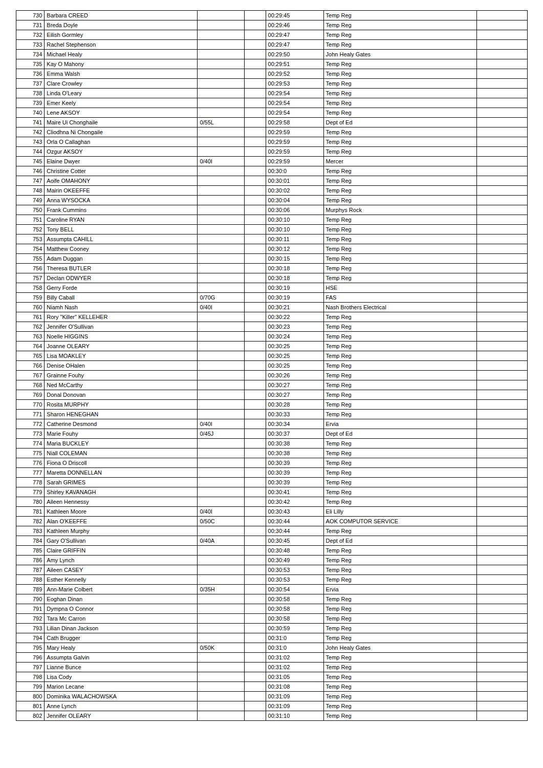| 730 | Barbara CREED | | | 00:29:45 | Temp Reg | |
| 731 | Breda Doyle | | | 00:29:46 | Temp Reg | |
| 732 | Eilish Gormley | | | 00:29:47 | Temp Reg | |
| 733 | Rachel Stephenson | | | 00:29:47 | Temp Reg | |
| 734 | Michael Healy | | | 00:29:50 | John Healy Gates | |
| 735 | Kay O Mahony | | | 00:29:51 | Temp Reg | |
| 736 | Emma Walsh | | | 00:29:52 | Temp Reg | |
| 737 | Clare Crowley | | | 00:29:53 | Temp Reg | |
| 738 | Linda O'Leary | | | 00:29:54 | Temp Reg | |
| 739 | Emer Keely | | | 00:29:54 | Temp Reg | |
| 740 | Lene AKSOY | | | 00:29:54 | Temp Reg | |
| 741 | Maire Ui Chonghaile | 0/55L | | 00:29:58 | Dept of Ed | |
| 742 | Cliodhna Ni Chongaile | | | 00:29:59 | Temp Reg | |
| 743 | Orla O Callaghan | | | 00:29:59 | Temp Reg | |
| 744 | Ozgur AKSOY | | | 00:29:59 | Temp Reg | |
| 745 | Elaine Dwyer | 0/40I | | 00:29:59 | Mercer | |
| 746 | Christine Cotter | | | 00:30:0 | Temp Reg | |
| 747 | Aoife OMAHONY | | | 00:30:01 | Temp Reg | |
| 748 | Mairin OKEEFFE | | | 00:30:02 | Temp Reg | |
| 749 | Anna WYSOCKA | | | 00:30:04 | Temp Reg | |
| 750 | Frank Cummins | | | 00:30:06 | Murphys Rock | |
| 751 | Caroline RYAN | | | 00:30:10 | Temp Reg | |
| 752 | Tony BELL | | | 00:30:10 | Temp Reg | |
| 753 | Assumpta CAHILL | | | 00:30:11 | Temp Reg | |
| 754 | Matthew Cooney | | | 00:30:12 | Temp Reg | |
| 755 | Adam Duggan | | | 00:30:15 | Temp Reg | |
| 756 | Theresa BUTLER | | | 00:30:18 | Temp Reg | |
| 757 | Declan ODWYER | | | 00:30:18 | Temp Reg | |
| 758 | Gerry Forde | | | 00:30:19 | HSE | |
| 759 | Billy Caball | 0/70G | | 00:30:19 | FAS | |
| 760 | Niamh Nash | 0/40I | | 00:30:21 | Nash Brothers Electrical | |
| 761 | Rory "Killer" KELLEHER | | | 00:30:22 | Temp Reg | |
| 762 | Jennifer O'Sullivan | | | 00:30:23 | Temp Reg | |
| 763 | Noelle HIGGINS | | | 00:30:24 | Temp Reg | |
| 764 | Joanne OLEARY | | | 00:30:25 | Temp Reg | |
| 765 | Lisa MOAKLEY | | | 00:30:25 | Temp Reg | |
| 766 | Denise OHalen | | | 00:30:25 | Temp Reg | |
| 767 | Grainne Fouhy | | | 00:30:26 | Temp Reg | |
| 768 | Ned McCarthy | | | 00:30:27 | Temp Reg | |
| 769 | Donal Donovan | | | 00:30:27 | Temp Reg | |
| 770 | Rosita MURPHY | | | 00:30:28 | Temp Reg | |
| 771 | Sharon HENEGHAN | | | 00:30:33 | Temp Reg | |
| 772 | Catherine Desmond | 0/40I | | 00:30:34 | Ervia | |
| 773 | Marie Fouhy | 0/45J | | 00:30:37 | Dept of Ed | |
| 774 | Maria BUCKLEY | | | 00:30:38 | Temp Reg | |
| 775 | Niall COLEMAN | | | 00:30:38 | Temp Reg | |
| 776 | Fiona O Driscoll | | | 00:30:39 | Temp Reg | |
| 777 | Maretta DONNELLAN | | | 00:30:39 | Temp Reg | |
| 778 | Sarah GRIMES | | | 00:30:39 | Temp Reg | |
| 779 | Shirley KAVANAGH | | | 00:30:41 | Temp Reg | |
| 780 | Aileen Hennessy | | | 00:30:42 | Temp Reg | |
| 781 | Kathleen Moore | 0/40I | | 00:30:43 | Eli Lilly | |
| 782 | Alan O'KEEFFE | 0/50C | | 00:30:44 | AOK COMPUTOR SERVICE | |
| 783 | Kathleen Murphy | | | 00:30:44 | Temp Reg | |
| 784 | Gary O'Sullivan | 0/40A | | 00:30:45 | Dept of Ed | |
| 785 | Claire GRIFFIN | | | 00:30:48 | Temp Reg | |
| 786 | Amy Lynch | | | 00:30:49 | Temp Reg | |
| 787 | Aileen CASEY | | | 00:30:53 | Temp Reg | |
| 788 | Esther Kennelly | | | 00:30:53 | Temp Reg | |
| 789 | Ann-Marie Colbert | 0/35H | | 00:30:54 | Ervia | |
| 790 | Eoghan Dinan | | | 00:30:58 | Temp Reg | |
| 791 | Dympna O Connor | | | 00:30:58 | Temp Reg | |
| 792 | Tara Mc Carron | | | 00:30:58 | Temp Reg | |
| 793 | Lilian Dinan Jackson | | | 00:30:59 | Temp Reg | |
| 794 | Cath Brugger | | | 00:31:0 | Temp Reg | |
| 795 | Mary Healy | 0/50K | | 00:31:0 | John Healy Gates | |
| 796 | Assumpta Galvin | | | 00:31:02 | Temp Reg | |
| 797 | Lianne Bunce | | | 00:31:02 | Temp Reg | |
| 798 | Lisa Cody | | | 00:31:05 | Temp Reg | |
| 799 | Marion Lecane | | | 00:31:08 | Temp Reg | |
| 800 | Dominika WALACHOWSKA | | | 00:31:09 | Temp Reg | |
| 801 | Anne Lynch | | | 00:31:09 | Temp Reg | |
| 802 | Jennifer OLEARY | | | 00:31:10 | Temp Reg | |